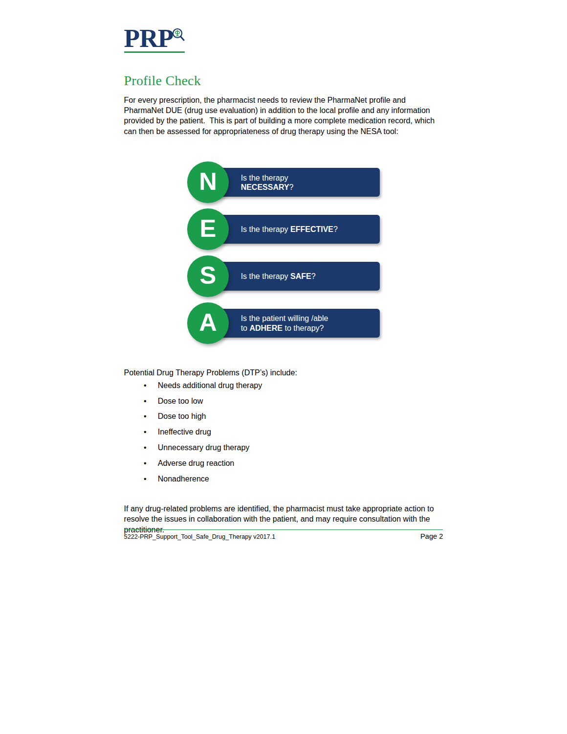PRP
Profile Check
For every prescription, the pharmacist needs to review the PharmaNet profile and PharmaNet DUE (drug use evaluation) in addition to the local profile and any information provided by the patient. This is part of building a more complete medication record, which can then be assessed for appropriateness of drug therapy using the NESA tool:
Is the therapy
NECESSARY?
N
Is the therapy EFFECTIVE?
E
Is the therapy SAFE?
S
Is the patient willing /able
to ADHERE to therapy?
A
Potential Drug Therapy Problems (DTP’s) include:
Needs additional drug therapy
Dose too low
Dose too high
Ineffective drug
Unnecessary drug therapy
Adverse drug reaction
Nonadherence
If any drug-related problems are identified, the pharmacist must take appropriate action to resolve the issues in collaboration with the patient, and may require consultation with the practitioner.
5222-PRP_Support_Tool_Safe_Drug_Therapy v2017.1
Page 2